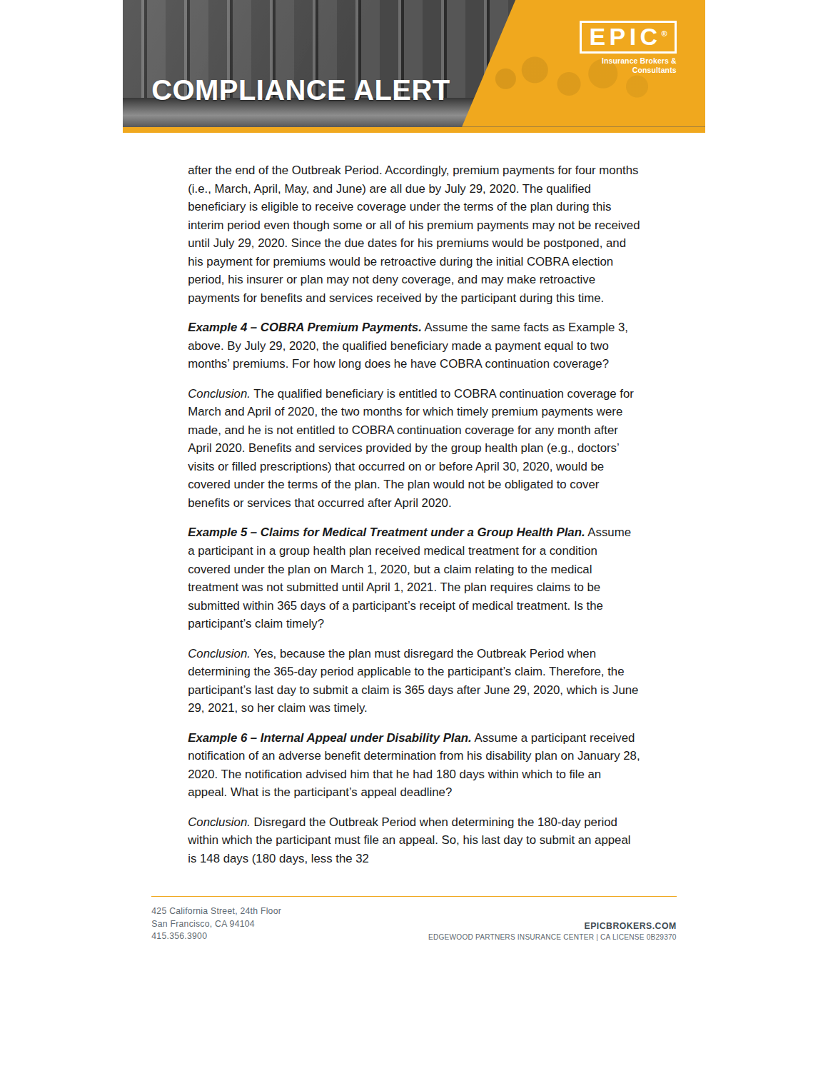EPIC®
Insurance Brokers &
Consultants
COMPLIANCE ALERT
after the end of the Outbreak Period. Accordingly, premium payments for four months (i.e., March, April, May, and June) are all due by July 29, 2020. The qualified beneficiary is eligible to receive coverage under the terms of the plan during this interim period even though some or all of his premium payments may not be received until July 29, 2020. Since the due dates for his premiums would be postponed, and his payment for premiums would be retroactive during the initial COBRA election period, his insurer or plan may not deny coverage, and may make retroactive payments for benefits and services received by the participant during this time.
Example 4 – COBRA Premium Payments. Assume the same facts as Example 3, above. By July 29, 2020, the qualified beneficiary made a payment equal to two months’ premiums. For how long does he have COBRA continuation coverage?
Conclusion. The qualified beneficiary is entitled to COBRA continuation coverage for March and April of 2020, the two months for which timely premium payments were made, and he is not entitled to COBRA continuation coverage for any month after April 2020. Benefits and services provided by the group health plan (e.g., doctors’ visits or filled prescriptions) that occurred on or before April 30, 2020, would be covered under the terms of the plan. The plan would not be obligated to cover benefits or services that occurred after April 2020.
Example 5 – Claims for Medical Treatment under a Group Health Plan. Assume a participant in a group health plan received medical treatment for a condition covered under the plan on March 1, 2020, but a claim relating to the medical treatment was not submitted until April 1, 2021. The plan requires claims to be submitted within 365 days of a participant’s receipt of medical treatment. Is the participant’s claim timely?
Conclusion. Yes, because the plan must disregard the Outbreak Period when determining the 365-day period applicable to the participant’s claim. Therefore, the participant’s last day to submit a claim is 365 days after June 29, 2020, which is June 29, 2021, so her claim was timely.
Example 6 – Internal Appeal under Disability Plan. Assume a participant received notification of an adverse benefit determination from his disability plan on January 28, 2020. The notification advised him that he had 180 days within which to file an appeal. What is the participant’s appeal deadline?
Conclusion. Disregard the Outbreak Period when determining the 180-day period within which the participant must file an appeal. So, his last day to submit an appeal is 148 days (180 days, less the 32
425 California Street, 24th Floor
San Francisco, CA 94104
415.356.3900
EPICBROKERS.COM
EDGEWOOD PARTNERS INSURANCE CENTER | CA LICENSE 0B29370